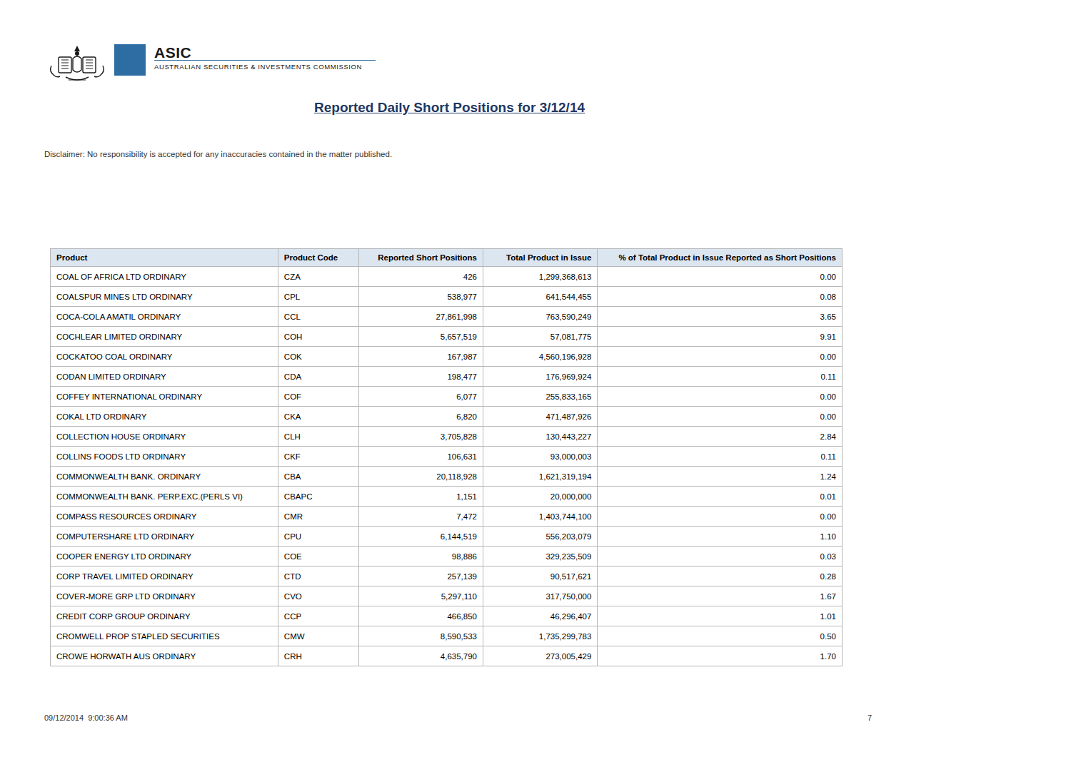ASIC
AUSTRALIAN SECURITIES & INVESTMENTS COMMISSION
Reported Daily Short Positions for 3/12/14
Disclaimer: No responsibility is accepted for any inaccuracies contained in the matter published.
| Product | Product Code | Reported Short Positions | Total Product in Issue | % of Total Product in Issue Reported as Short Positions |
| --- | --- | --- | --- | --- |
| COAL OF AFRICA LTD ORDINARY | CZA | 426 | 1,299,368,613 | 0.00 |
| COALSPUR MINES LTD ORDINARY | CPL | 538,977 | 641,544,455 | 0.08 |
| COCA-COLA AMATIL ORDINARY | CCL | 27,861,998 | 763,590,249 | 3.65 |
| COCHLEAR LIMITED ORDINARY | COH | 5,657,519 | 57,081,775 | 9.91 |
| COCKATOO COAL ORDINARY | COK | 167,987 | 4,560,196,928 | 0.00 |
| CODAN LIMITED ORDINARY | CDA | 198,477 | 176,969,924 | 0.11 |
| COFFEY INTERNATIONAL ORDINARY | COF | 6,077 | 255,833,165 | 0.00 |
| COKAL LTD ORDINARY | CKA | 6,820 | 471,487,926 | 0.00 |
| COLLECTION HOUSE ORDINARY | CLH | 3,705,828 | 130,443,227 | 2.84 |
| COLLINS FOODS LTD ORDINARY | CKF | 106,631 | 93,000,003 | 0.11 |
| COMMONWEALTH BANK. ORDINARY | CBA | 20,118,928 | 1,621,319,194 | 1.24 |
| COMMONWEALTH BANK. PERP.EXC.(PERLS VI) | CBAPC | 1,151 | 20,000,000 | 0.01 |
| COMPASS RESOURCES ORDINARY | CMR | 7,472 | 1,403,744,100 | 0.00 |
| COMPUTERSHARE LTD ORDINARY | CPU | 6,144,519 | 556,203,079 | 1.10 |
| COOPER ENERGY LTD ORDINARY | COE | 98,886 | 329,235,509 | 0.03 |
| CORP TRAVEL LIMITED ORDINARY | CTD | 257,139 | 90,517,621 | 0.28 |
| COVER-MORE GRP LTD ORDINARY | CVO | 5,297,110 | 317,750,000 | 1.67 |
| CREDIT CORP GROUP ORDINARY | CCP | 466,850 | 46,296,407 | 1.01 |
| CROMWELL PROP STAPLED SECURITIES | CMW | 8,590,533 | 1,735,299,783 | 0.50 |
| CROWE HORWATH AUS ORDINARY | CRH | 4,635,790 | 273,005,429 | 1.70 |
09/12/2014 9:00:36 AM
7